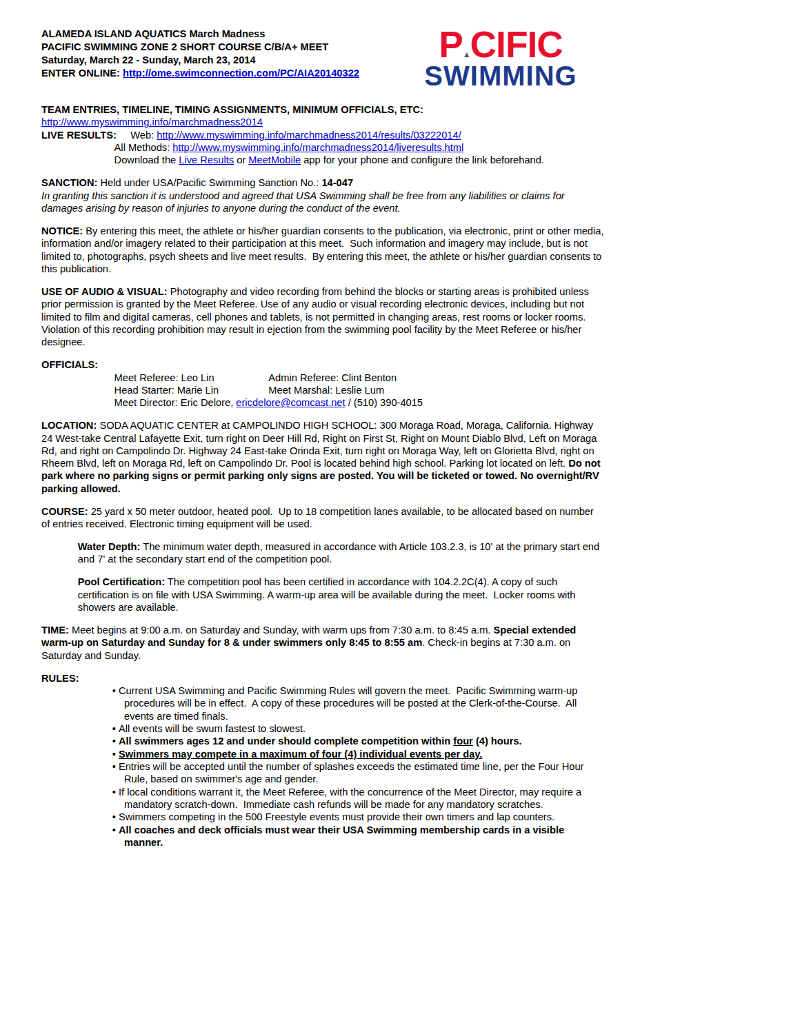ALAMEDA ISLAND AQUATICS March Madness
PACIFIC SWIMMING ZONE 2 SHORT COURSE C/B/A+ MEET
Saturday, March 22 - Sunday, March 23, 2014
ENTER ONLINE: http://ome.swimconnection.com/PC/AIA20140322
P▲CIFIC
SWIMMING
TEAM ENTRIES, TIMELINE, TIMING ASSIGNMENTS, MINIMUM OFFICIALS, ETC:
http://www.myswimming.info/marchmadness2014
LIVE RESULTS: Web: http://www.myswimming.info/marchmadness2014/results/03222014/
All Methods: http://www.myswimming.info/marchmadness2014/liveresults.html
Download the Live Results or MeetMobile app for your phone and configure the link beforehand.
SANCTION: Held under USA/Pacific Swimming Sanction No.: 14-047
In granting this sanction it is understood and agreed that USA Swimming shall be free from any liabilities or claims for damages arising by reason of injuries to anyone during the conduct of the event.
NOTICE: By entering this meet, the athlete or his/her guardian consents to the publication, via electronic, print or other media, information and/or imagery related to their participation at this meet. Such information and imagery may include, but is not limited to, photographs, psych sheets and live meet results. By entering this meet, the athlete or his/her guardian consents to this publication.
USE OF AUDIO & VISUAL: Photography and video recording from behind the blocks or starting areas is prohibited unless prior permission is granted by the Meet Referee. Use of any audio or visual recording electronic devices, including but not limited to film and digital cameras, cell phones and tablets, is not permitted in changing areas, rest rooms or locker rooms. Violation of this recording prohibition may result in ejection from the swimming pool facility by the Meet Referee or his/her designee.
OFFICIALS:
| Meet Referee: Leo Lin | Admin Referee: Clint Benton |
| Head Starter: Marie Lin | Meet Marshal: Leslie Lum |
| Meet Director: Eric Delore, ericdelore@comcast.net / (510) 390-4015 |
LOCATION: SODA AQUATIC CENTER at CAMPOLINDO HIGH SCHOOL: 300 Moraga Road, Moraga, California. Highway 24 West-take Central Lafayette Exit, turn right on Deer Hill Rd, Right on First St, Right on Mount Diablo Blvd, Left on Moraga Rd, and right on Campolindo Dr. Highway 24 East-take Orinda Exit, turn right on Moraga Way, left on Glorietta Blvd, right on Rheem Blvd, left on Moraga Rd, left on Campolindo Dr. Pool is located behind high school. Parking lot located on left. Do not park where no parking signs or permit parking only signs are posted. You will be ticketed or towed. No overnight/RV parking allowed.
COURSE: 25 yard x 50 meter outdoor, heated pool. Up to 18 competition lanes available, to be allocated based on number of entries received. Electronic timing equipment will be used.
Water Depth: The minimum water depth, measured in accordance with Article 103.2.3, is 10' at the primary start end and 7' at the secondary start end of the competition pool.
Pool Certification: The competition pool has been certified in accordance with 104.2.2C(4). A copy of such certification is on file with USA Swimming. A warm-up area will be available during the meet. Locker rooms with showers are available.
TIME: Meet begins at 9:00 a.m. on Saturday and Sunday, with warm ups from 7:30 a.m. to 8:45 a.m. Special extended warm-up on Saturday and Sunday for 8 & under swimmers only 8:45 to 8:55 am. Check-in begins at 7:30 a.m. on Saturday and Sunday.
RULES:
Current USA Swimming and Pacific Swimming Rules will govern the meet. Pacific Swimming warm-up procedures will be in effect. A copy of these procedures will be posted at the Clerk-of-the-Course. All events are timed finals.
All events will be swum fastest to slowest.
All swimmers ages 12 and under should complete competition within four (4) hours.
Swimmers may compete in a maximum of four (4) individual events per day.
Entries will be accepted until the number of splashes exceeds the estimated time line, per the Four Hour Rule, based on swimmer's age and gender.
If local conditions warrant it, the Meet Referee, with the concurrence of the Meet Director, may require a mandatory scratch-down. Immediate cash refunds will be made for any mandatory scratches.
Swimmers competing in the 500 Freestyle events must provide their own timers and lap counters.
All coaches and deck officials must wear their USA Swimming membership cards in a visible manner.